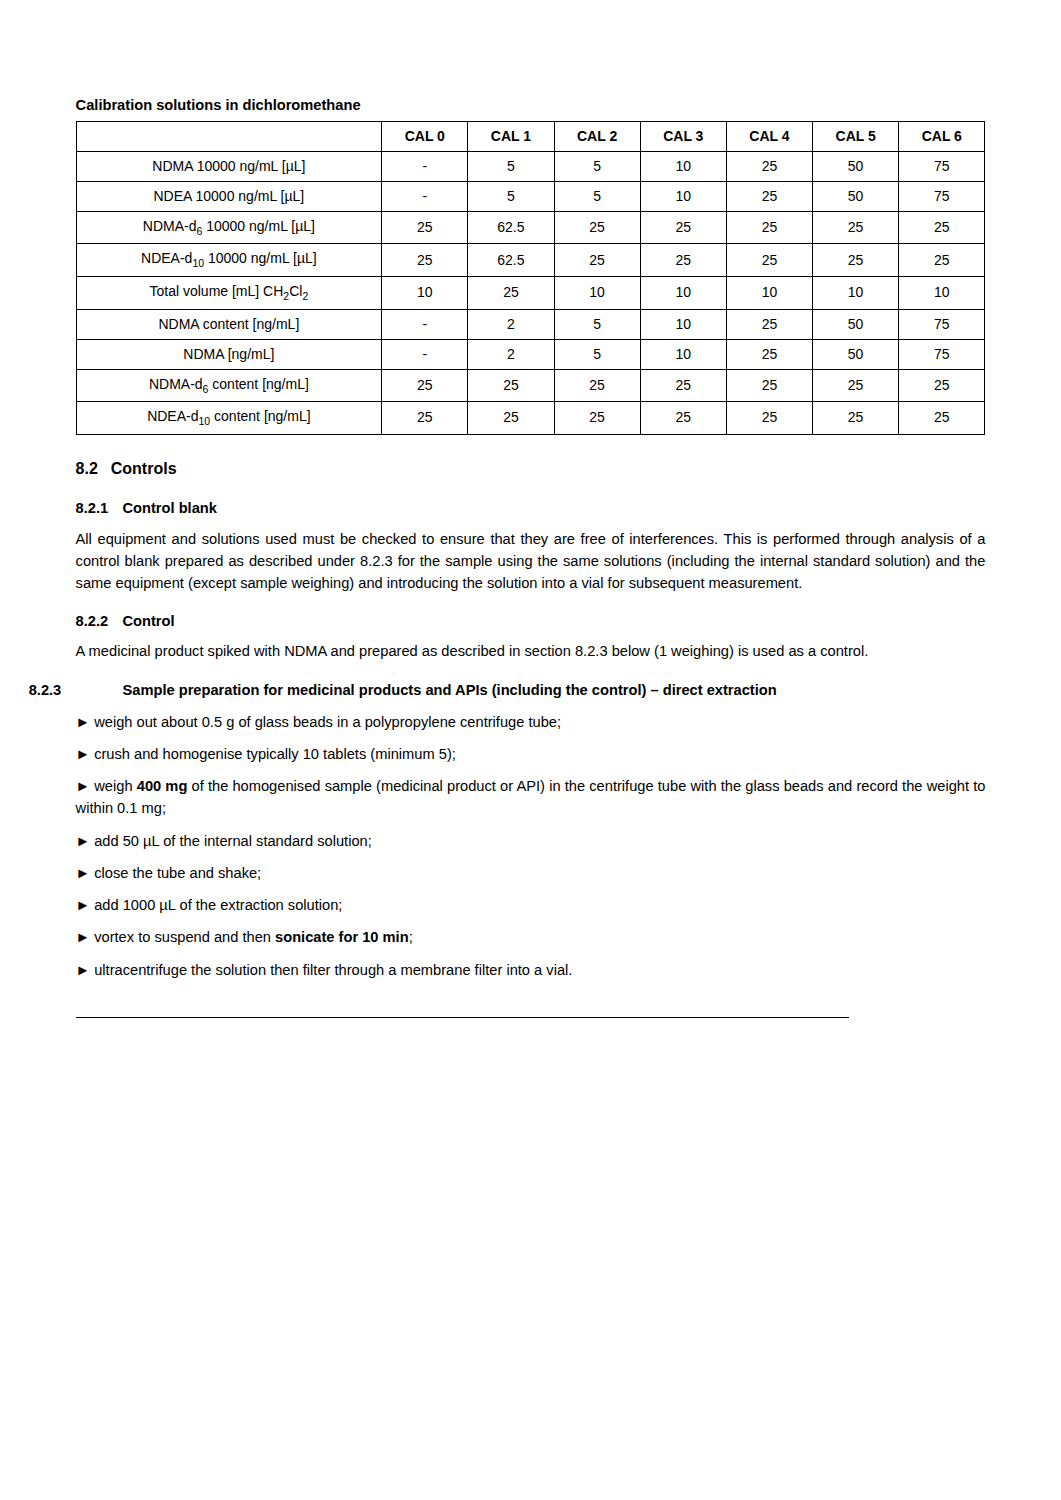Calibration solutions in dichloromethane
| | CAL 0 | CAL 1 | CAL 2 | CAL 3 | CAL 4 | CAL 5 | CAL 6 |
| --- | --- | --- | --- | --- | --- | --- | --- |
| NDMA 10000 ng/mL [µL] | - | 5 | 5 | 10 | 25 | 50 | 75 |
| NDEA 10000 ng/mL [µL] | - | 5 | 5 | 10 | 25 | 50 | 75 |
| NDMA-d 6 10000 ng/mL [µL] | 25 | 62.5 | 25 | 25 | 25 | 25 | 25 |
| NDEA-d 10 10000 ng/mL [µL] | 25 | 62.5 | 25 | 25 | 25 | 25 | 25 |
| Total volume [mL] CH 2 Cl 2 | 10 | 25 | 10 | 10 | 10 | 10 | 10 |
| NDMA content [ng/mL] | - | 2 | 5 | 10 | 25 | 50 | 75 |
| NDMA [ng/mL] | - | 2 | 5 | 10 | 25 | 50 | 75 |
| NDMA-d 6 content [ng/mL] | 25 | 25 | 25 | 25 | 25 | 25 | 25 |
| NDEA-d 10 content [ng/mL] | 25 | 25 | 25 | 25 | 25 | 25 | 25 |
8.2 Controls
8.2.1 Control blank
All equipment and solutions used must be checked to ensure that they are free of interferences. This is performed through analysis of a control blank prepared as described under 8.2.3 for the sample using the same solutions (including the internal standard solution) and the same equipment (except sample weighing) and introducing the solution into a vial for subsequent measurement.
8.2.2 Control
A medicinal product spiked with NDMA and prepared as described in section 8.2.3 below (1 weighing) is used as a control.
8.2.3 Sample preparation for medicinal products and APIs (including the control) – direct extraction
► weigh out about 0.5 g of glass beads in a polypropylene centrifuge tube;
► crush and homogenise typically 10 tablets (minimum 5);
► weigh 400 mg of the homogenised sample (medicinal product or API) in the centrifuge tube with the glass beads and record the weight to within 0.1 mg;
► add 50 µL of the internal standard solution;
► close the tube and shake;
► add 1000 µL of the extraction solution;
► vortex to suspend and then sonicate for 10 min;
► ultracentrifuge the solution then filter through a membrane filter into a vial.